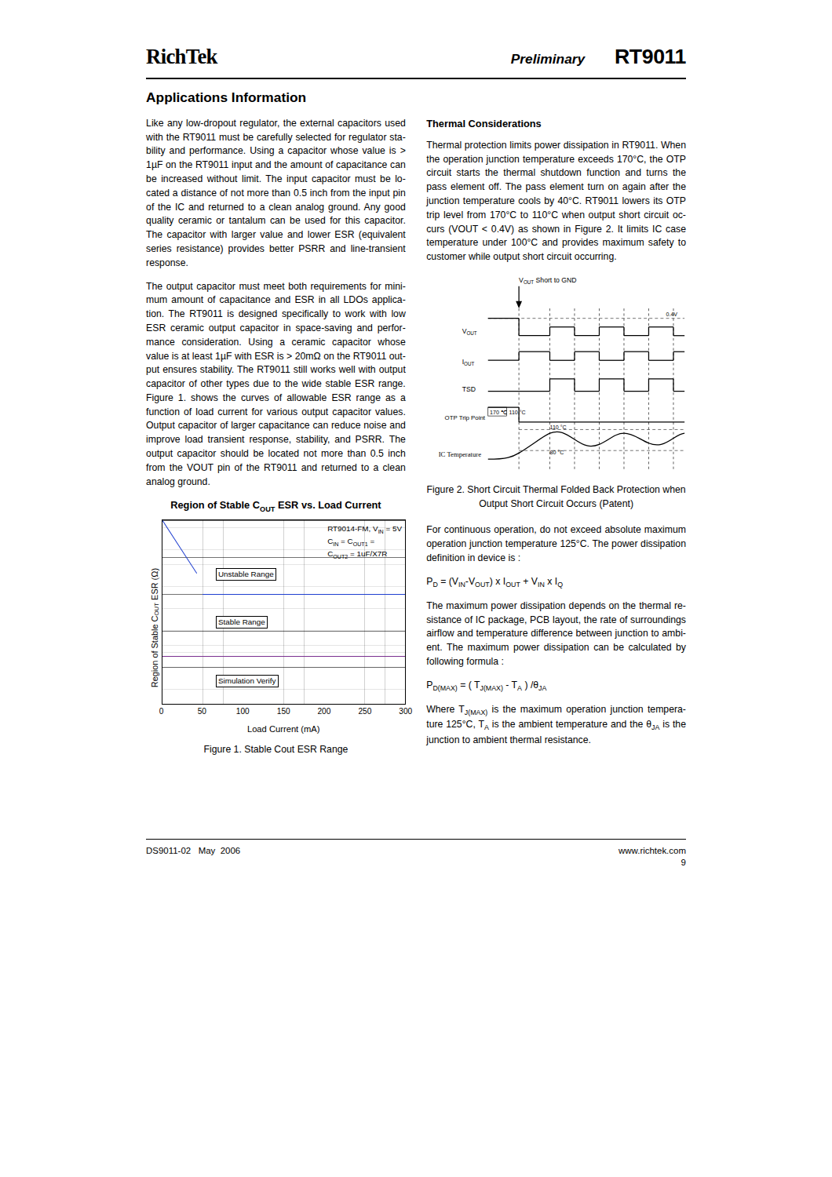RichTek
Preliminary
RT9011
Applications Information
Like any low-dropout regulator, the external capacitors used with the RT9011 must be carefully selected for regulator stability and performance. Using a capacitor whose value is > 1µF on the RT9011 input and the amount of capacitance can be increased without limit. The input capacitor must be located a distance of not more than 0.5 inch from the input pin of the IC and returned to a clean analog ground. Any good quality ceramic or tantalum can be used for this capacitor. The capacitor with larger value and lower ESR (equivalent series resistance) provides better PSRR and line-transient response.
The output capacitor must meet both requirements for minimum amount of capacitance and ESR in all LDOs application. The RT9011 is designed specifically to work with low ESR ceramic output capacitor in space-saving and performance consideration. Using a ceramic capacitor whose value is at least 1µF with ESR is > 20mΩ on the RT9011 output ensures stability. The RT9011 still works well with output capacitor of other types due to the wide stable ESR range. Figure 1. shows the curves of allowable ESR range as a function of load current for various output capacitor values. Output capacitor of larger capacitance can reduce noise and improve load transient response, stability, and PSRR. The output capacitor should be located not more than 0.5 inch from the VOUT pin of the RT9011 and returned to a clean analog ground.
Region of Stable COUT ESR vs. Load Current
Region of Stable COUT ESR (Ω)
100
10
1
0.1
0.01
0.001
RT9014-FM, VIN = 5V
CIN = COUT1 =
COUT2 = 1uF/X7R
Unstable Range
Stable Range
Simulation Verify
0 50 100 150 200 250 300
Load Current (mA)
Figure 1. Stable Cout ESR Range
Thermal Considerations
Thermal protection limits power dissipation in RT9011. When the operation junction temperature exceeds 170°C, the OTP circuit starts the thermal shutdown function and turns the pass element off. The pass element turn on again after the junction temperature cools by 40°C. RT9011 lowers its OTP trip level from 170°C to 110°C when output short circuit occurs (VOUT < 0.4V) as shown in Figure 2. It limits IC case temperature under 100°C and provides maximum safety to customer while output short circuit occurring.
VOUT Short to GND VOUT 0.4V IOUT TSD OTP Trip Point 170 ℃ 110 °C 110 °C IC Temperature 80 °C
Figure 2. Short Circuit Thermal Folded Back Protection when Output Short Circuit Occurs (Patent)
For continuous operation, do not exceed absolute maximum operation junction temperature 125°C. The power dissipation definition in device is :
PD = (VIN-VOUT) x IOUT + VIN x IQ
The maximum power dissipation depends on the thermal resistance of IC package, PCB layout, the rate of surroundings airflow and temperature difference between junction to ambient. The maximum power dissipation can be calculated by following formula :
PD(MAX) = ( TJ(MAX) - TA ) /θJA
Where TJ(MAX) is the maximum operation junction temperature 125°C, TA is the ambient temperature and the θJA is the junction to ambient thermal resistance.
DS9011-02 May 2006
www.richtek.com
9